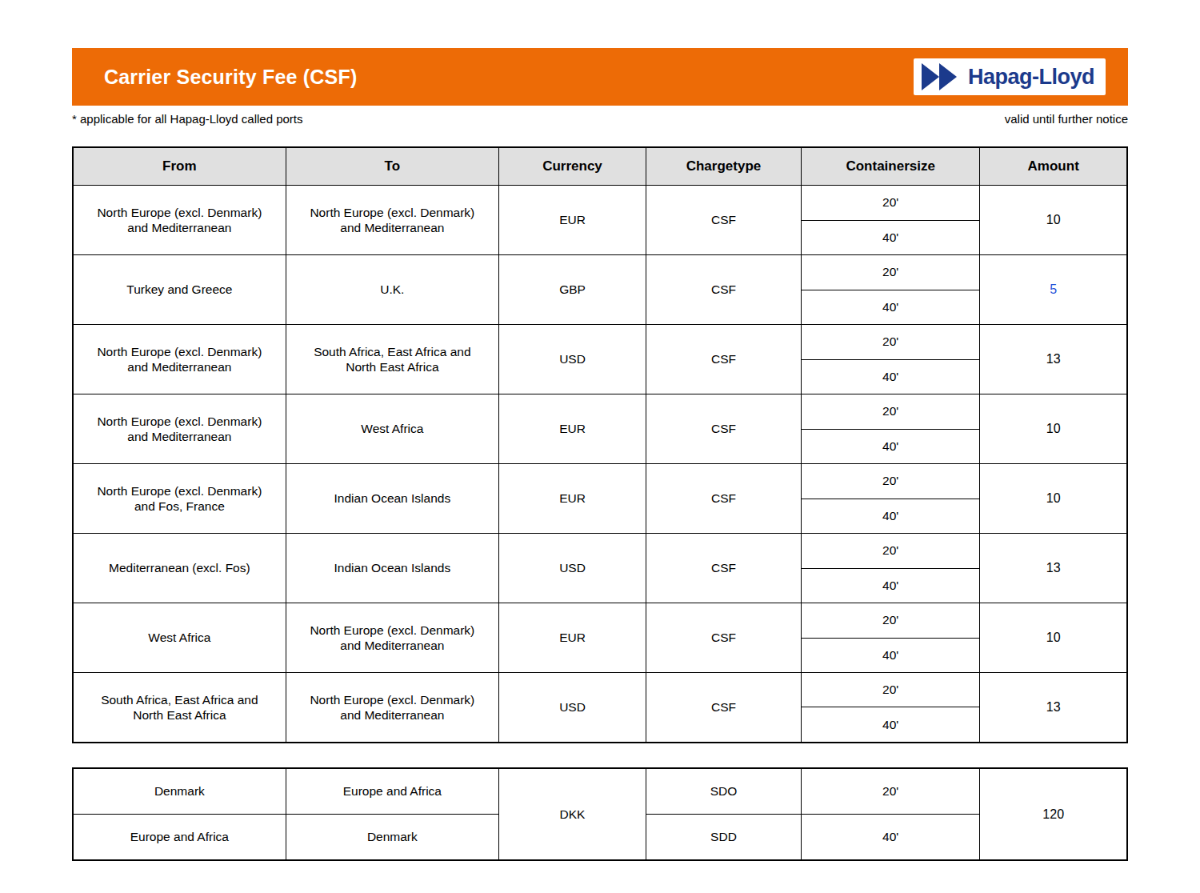Carrier Security Fee (CSF)
Hapag-Lloyd
* applicable for all Hapag-Lloyd called ports
valid until further notice
| From | To | Currency | Chargetype | Containersize | Amount |
| --- | --- | --- | --- | --- | --- |
| North Europe (excl. Denmark) and Mediterranean | North Europe (excl. Denmark) and Mediterranean | EUR | CSF | 20' | 10 |
| 40' |
| Turkey and Greece | U.K. | GBP | CSF | 20' | 5 |
| 40' |
| North Europe (excl. Denmark) and Mediterranean | South Africa, East Africa and North East Africa | USD | CSF | 20' | 13 |
| 40' |
| North Europe (excl. Denmark) and Mediterranean | West Africa | EUR | CSF | 20' | 10 |
| 40' |
| North Europe (excl. Denmark) and Fos, France | Indian Ocean Islands | EUR | CSF | 20' | 10 |
| 40' |
| Mediterranean (excl. Fos) | Indian Ocean Islands | USD | CSF | 20' | 13 |
| 40' |
| West Africa | North Europe (excl. Denmark) and Mediterranean | EUR | CSF | 20' | 10 |
| 40' |
| South Africa, East Africa and North East Africa | North Europe (excl. Denmark) and Mediterranean | USD | CSF | 20' | 13 |
| 40' |
| Denmark | Europe and Africa | DKK | SDO | 20' | 120 |
| Europe and Africa | Denmark | SDD | 40' |